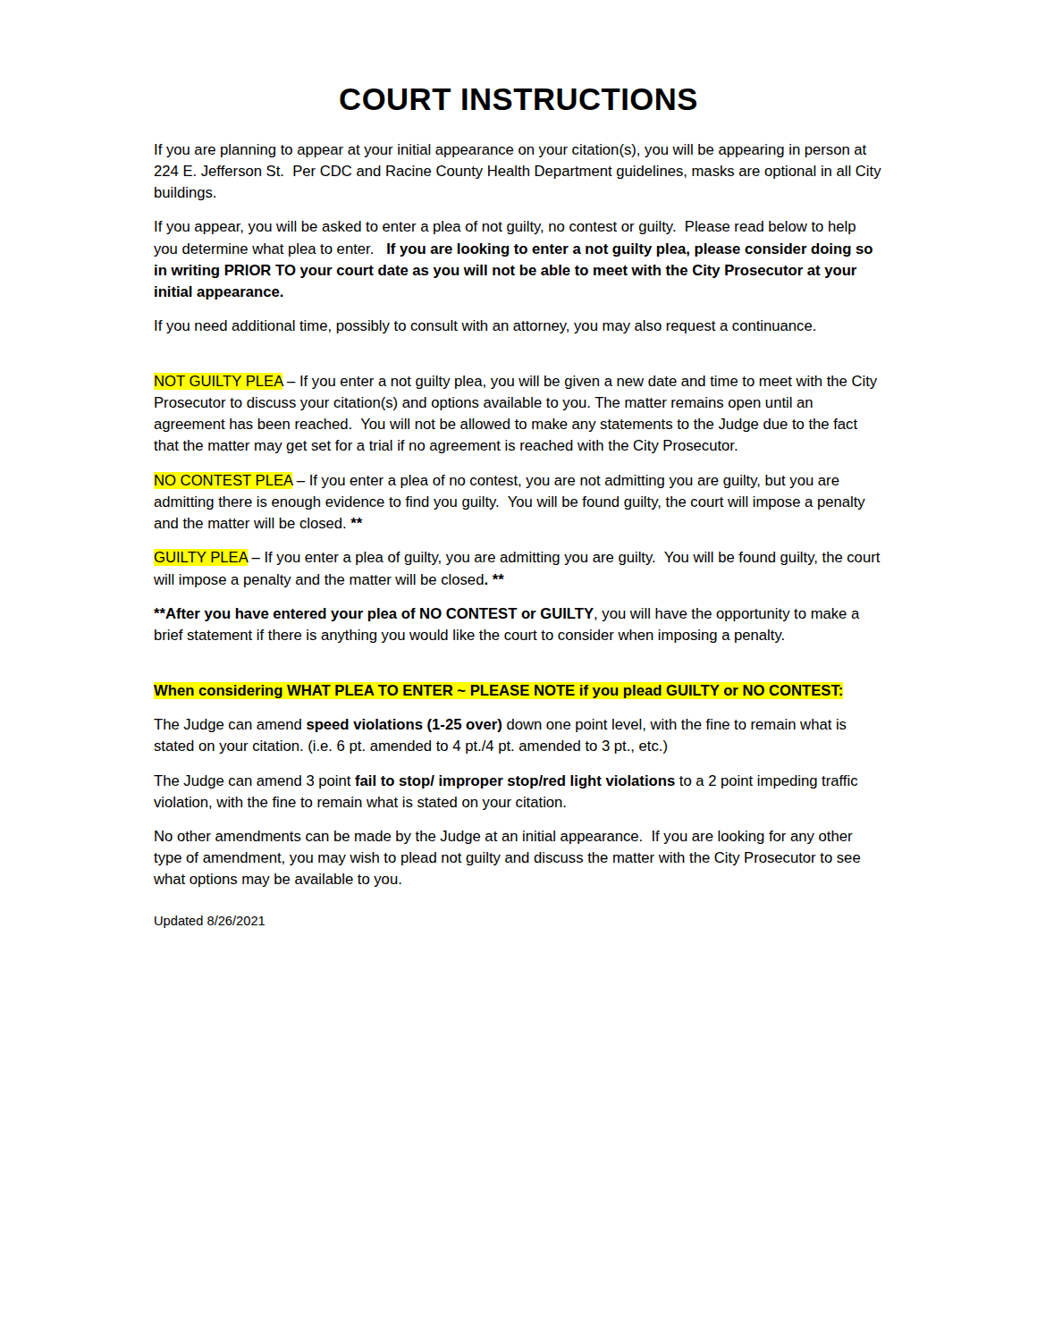COURT INSTRUCTIONS
If you are planning to appear at your initial appearance on your citation(s), you will be appearing in person at 224 E. Jefferson St. Per CDC and Racine County Health Department guidelines, masks are optional in all City buildings.
If you appear, you will be asked to enter a plea of not guilty, no contest or guilty. Please read below to help you determine what plea to enter. If you are looking to enter a not guilty plea, please consider doing so in writing PRIOR TO your court date as you will not be able to meet with the City Prosecutor at your initial appearance.
If you need additional time, possibly to consult with an attorney, you may also request a continuance.
NOT GUILTY PLEA – If you enter a not guilty plea, you will be given a new date and time to meet with the City Prosecutor to discuss your citation(s) and options available to you. The matter remains open until an agreement has been reached. You will not be allowed to make any statements to the Judge due to the fact that the matter may get set for a trial if no agreement is reached with the City Prosecutor.
NO CONTEST PLEA – If you enter a plea of no contest, you are not admitting you are guilty, but you are admitting there is enough evidence to find you guilty. You will be found guilty, the court will impose a penalty and the matter will be closed. **
GUILTY PLEA – If you enter a plea of guilty, you are admitting you are guilty. You will be found guilty, the court will impose a penalty and the matter will be closed. **
**After you have entered your plea of NO CONTEST or GUILTY, you will have the opportunity to make a brief statement if there is anything you would like the court to consider when imposing a penalty.
When considering WHAT PLEA TO ENTER ~ PLEASE NOTE if you plead GUILTY or NO CONTEST:
The Judge can amend speed violations (1-25 over) down one point level, with the fine to remain what is stated on your citation. (i.e. 6 pt. amended to 4 pt./4 pt. amended to 3 pt., etc.)
The Judge can amend 3 point fail to stop/ improper stop/red light violations to a 2 point impeding traffic violation, with the fine to remain what is stated on your citation.
No other amendments can be made by the Judge at an initial appearance. If you are looking for any other type of amendment, you may wish to plead not guilty and discuss the matter with the City Prosecutor to see what options may be available to you.
Updated 8/26/2021